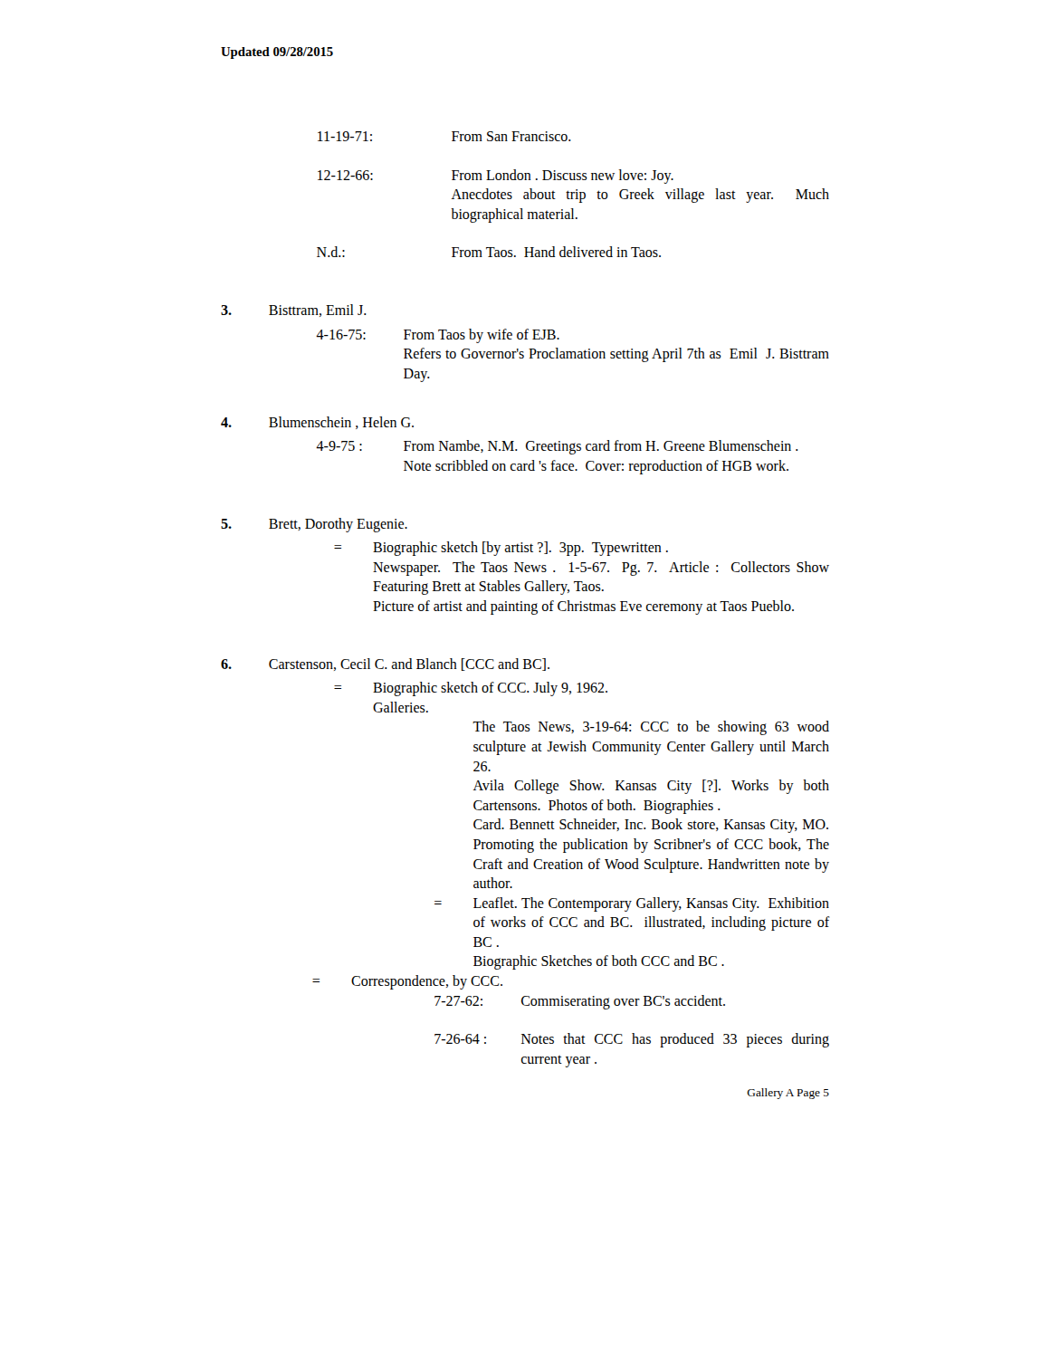Updated 09/28/2015
11-19-71:
From San Francisco.
12-12-66:
From London . Discuss new love: Joy.
Anecdotes about trip to Greek village last year. Much biographical material.
N.d.:
From Taos. Hand delivered in Taos.
3.
Bisttram, Emil J.
4-16-75:
From Taos by wife of EJB.
Refers to Governor's Proclamation setting April 7th as Emil J. Bisttram Day.
4.
Blumenschein , Helen G.
4-9-75 :
From Nambe, N.M. Greetings card from H. Greene Blumenschein .
Note scribbled on card 's face. Cover: reproduction of HGB work.
5.
Brett, Dorothy Eugenie.
=
Biographic sketch [by artist ?]. 3pp. Typewritten .
Newspaper. The Taos News . 1-5-67. Pg. 7. Article : Collectors Show Featuring Brett at Stables Gallery, Taos.
Picture of artist and painting of Christmas Eve ceremony at Taos Pueblo.
6.
Carstenson, Cecil C. and Blanch [CCC and BC].
=
Biographic sketch of CCC. July 9, 1962.
Galleries.
The Taos News, 3-19-64: CCC to be showing 63 wood sculpture at Jewish Community Center Gallery until March 26.
Avila College Show. Kansas City [?]. Works by both Cartensons. Photos of both. Biographies .
Card. Bennett Schneider, Inc. Book store, Kansas City, MO. Promoting the publication by Scribner's of CCC book, The Craft and Creation of Wood Sculpture. Handwritten note by author.
=
Leaflet. The Contemporary Gallery, Kansas City. Exhibition of works of CCC and BC. illustrated, including picture of BC .
Biographic Sketches of both CCC and BC .
=
Correspondence, by CCC.
7-27-62:
Commiserating over BC's accident.
7-26-64 :
Notes that CCC has produced 33 pieces during current year .
Gallery A Page 5